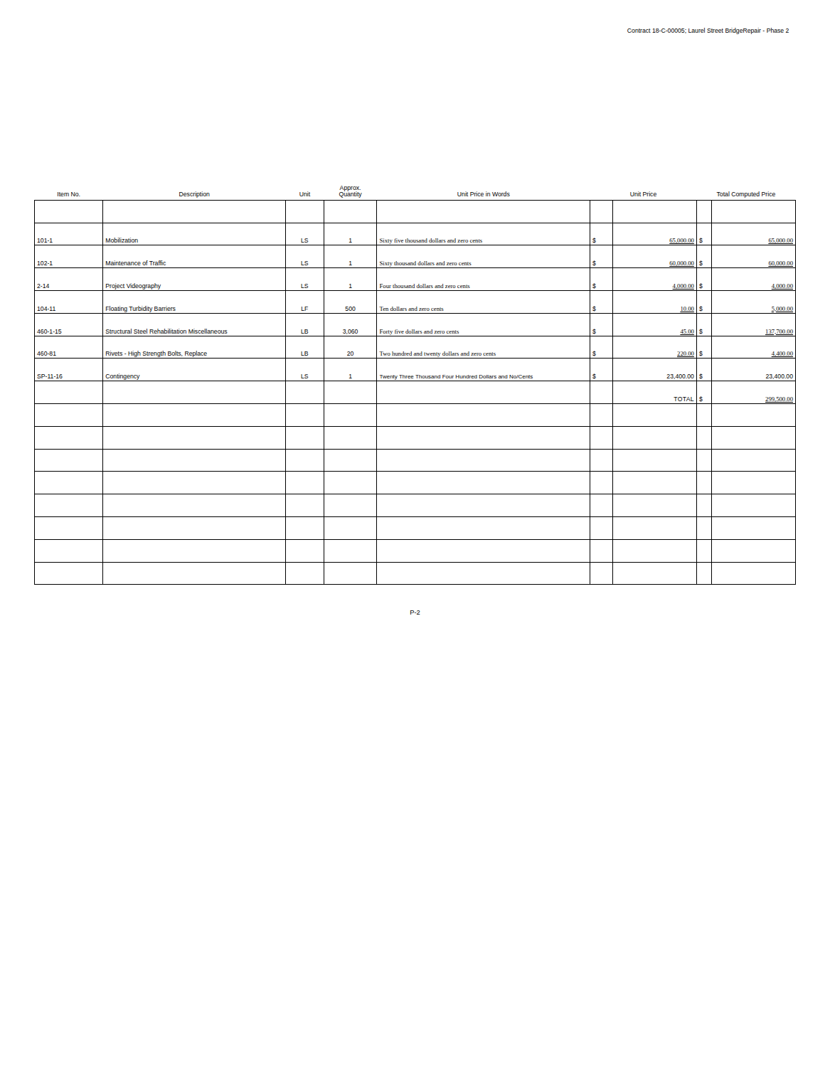Contract 18-C-00005; Laurel Street BridgeRepair - Phase 2
| Item No. | Description | Unit | Approx. Quantity | Unit Price in Words | Unit Price | Total Computed Price |
| --- | --- | --- | --- | --- | --- | --- |
| 101-1 | Mobilization | LS | 1 | Sixty five thousand dollars and zero cents | $ | 65,000.00 | $ | 65,000.00 |
| 102-1 | Maintenance of Traffic | LS | 1 | Sixty thousand dollars and zero cents | $ | 60,000.00 | $ | 60,000.00 |
| 2-14 | Project Videography | LS | 1 | Four thousand dollars and zero cents | $ | 4,000.00 | $ | 4,000.00 |
| 104-11 | Floating Turbidity Barriers | LF | 500 | Ten dollars and zero cents | $ | 10.00 | $ | 5,000.00 |
| 460-1-15 | Structural Steel Rehabilitation Miscellaneous | LB | 3,060 | Forty five dollars and zero cents | $ | 45.00 | $ | 137,700.00 |
| 460-81 | Rivets - High Strength Bolts, Replace | LB | 20 | Two hundred and twenty dollars and zero cents | $ | 220.00 | $ | 4,400.00 |
| SP-11-16 | Contingency | LS | 1 | Twenty Three Thousand Four Hundred Dollars and No/Cents | $ | 23,400.00 | $ | 23,400.00 |
| | | | | | | TOTAL | $ | 299,500.00 |
P-2